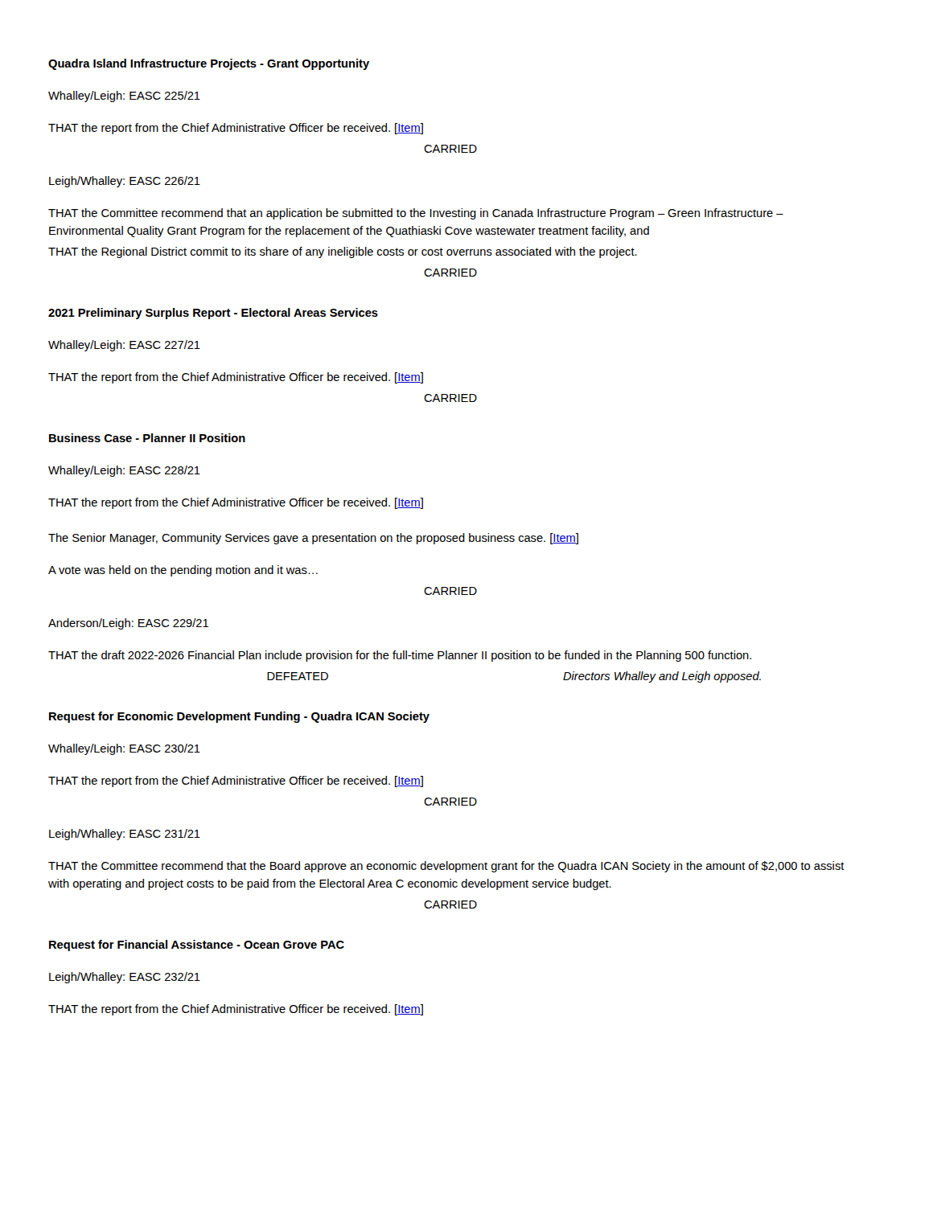Quadra Island Infrastructure Projects - Grant Opportunity
Whalley/Leigh: EASC 225/21
THAT the report from the Chief Administrative Officer be received. [Item]
CARRIED
Leigh/Whalley: EASC 226/21
THAT the Committee recommend that an application be submitted to the Investing in Canada Infrastructure Program – Green Infrastructure – Environmental Quality Grant Program for the replacement of the Quathiaski Cove wastewater treatment facility, and
THAT the Regional District commit to its share of any ineligible costs or cost overruns associated with the project.
CARRIED
2021 Preliminary Surplus Report - Electoral Areas Services
Whalley/Leigh: EASC 227/21
THAT the report from the Chief Administrative Officer be received. [Item]
CARRIED
Business Case - Planner II Position
Whalley/Leigh: EASC 228/21
THAT the report from the Chief Administrative Officer be received. [Item]
The Senior Manager, Community Services gave a presentation on the proposed business case. [Item]
A vote was held on the pending motion and it was…
CARRIED
Anderson/Leigh: EASC 229/21
THAT the draft 2022-2026 Financial Plan include provision for the full-time Planner II position to be funded in the Planning 500 function.
DEFEATED
Directors Whalley and Leigh opposed.
Request for Economic Development Funding - Quadra ICAN Society
Whalley/Leigh: EASC 230/21
THAT the report from the Chief Administrative Officer be received. [Item]
CARRIED
Leigh/Whalley: EASC 231/21
THAT the Committee recommend that the Board approve an economic development grant for the Quadra ICAN Society in the amount of $2,000 to assist with operating and project costs to be paid from the Electoral Area C economic development service budget.
CARRIED
Request for Financial Assistance - Ocean Grove PAC
Leigh/Whalley: EASC 232/21
THAT the report from the Chief Administrative Officer be received. [Item]